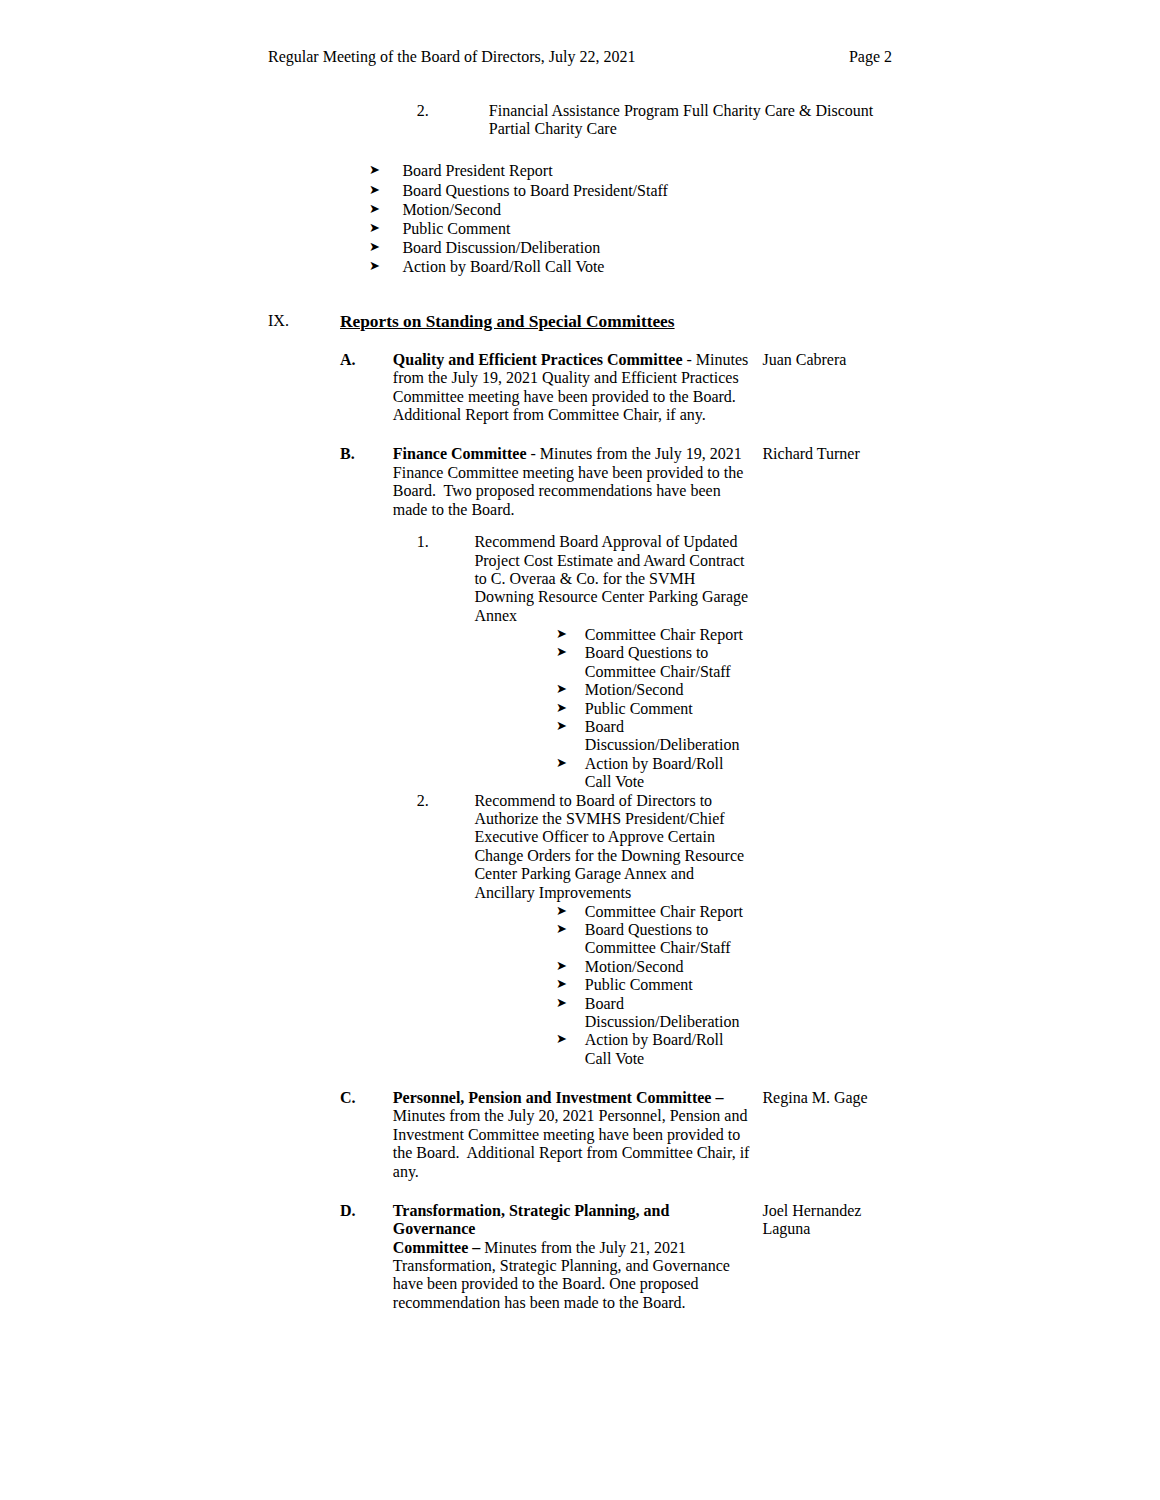Regular Meeting of the Board of Directors, July 22, 2021
Page 2
2. Financial Assistance Program Full Charity Care & Discount
Partial Charity Care
Board President Report
Board Questions to Board President/Staff
Motion/Second
Public Comment
Board Discussion/Deliberation
Action by Board/Roll Call Vote
IX. Reports on Standing and Special Committees
A. Quality and Efficient Practices Committee - Minutes from the July 19, 2021 Quality and Efficient Practices Committee meeting have been provided to the Board. Additional Report from Committee Chair, if any. Juan Cabrera
B. Finance Committee - Minutes from the July 19, 2021 Finance Committee meeting have been provided to the Board. Two proposed recommendations have been made to the Board.
1. Recommend Board Approval of Updated Project Cost Estimate and Award Contract to C. Overaa & Co. for the SVMH Downing Resource Center Parking Garage Annex
Committee Chair Report
Board Questions to Committee Chair/Staff
Motion/Second
Public Comment
Board Discussion/Deliberation
Action by Board/Roll Call Vote
2. Recommend to Board of Directors to Authorize the SVMHS President/Chief Executive Officer to Approve Certain Change Orders for the Downing Resource Center Parking Garage Annex and Ancillary Improvements
Committee Chair Report
Board Questions to Committee Chair/Staff
Motion/Second
Public Comment
Board Discussion/Deliberation
Action by Board/Roll Call Vote
Richard Turner
C. Personnel, Pension and Investment Committee – Minutes from the July 20, 2021 Personnel, Pension and Investment Committee meeting have been provided to the Board. Additional Report from Committee Chair, if any. Regina M. Gage
D. Transformation, Strategic Planning, and Governance
Committee – Minutes from the July 21, 2021 Transformation, Strategic Planning, and Governance have been provided to the Board. One proposed recommendation has been made to the Board. Joel Hernandez
Laguna